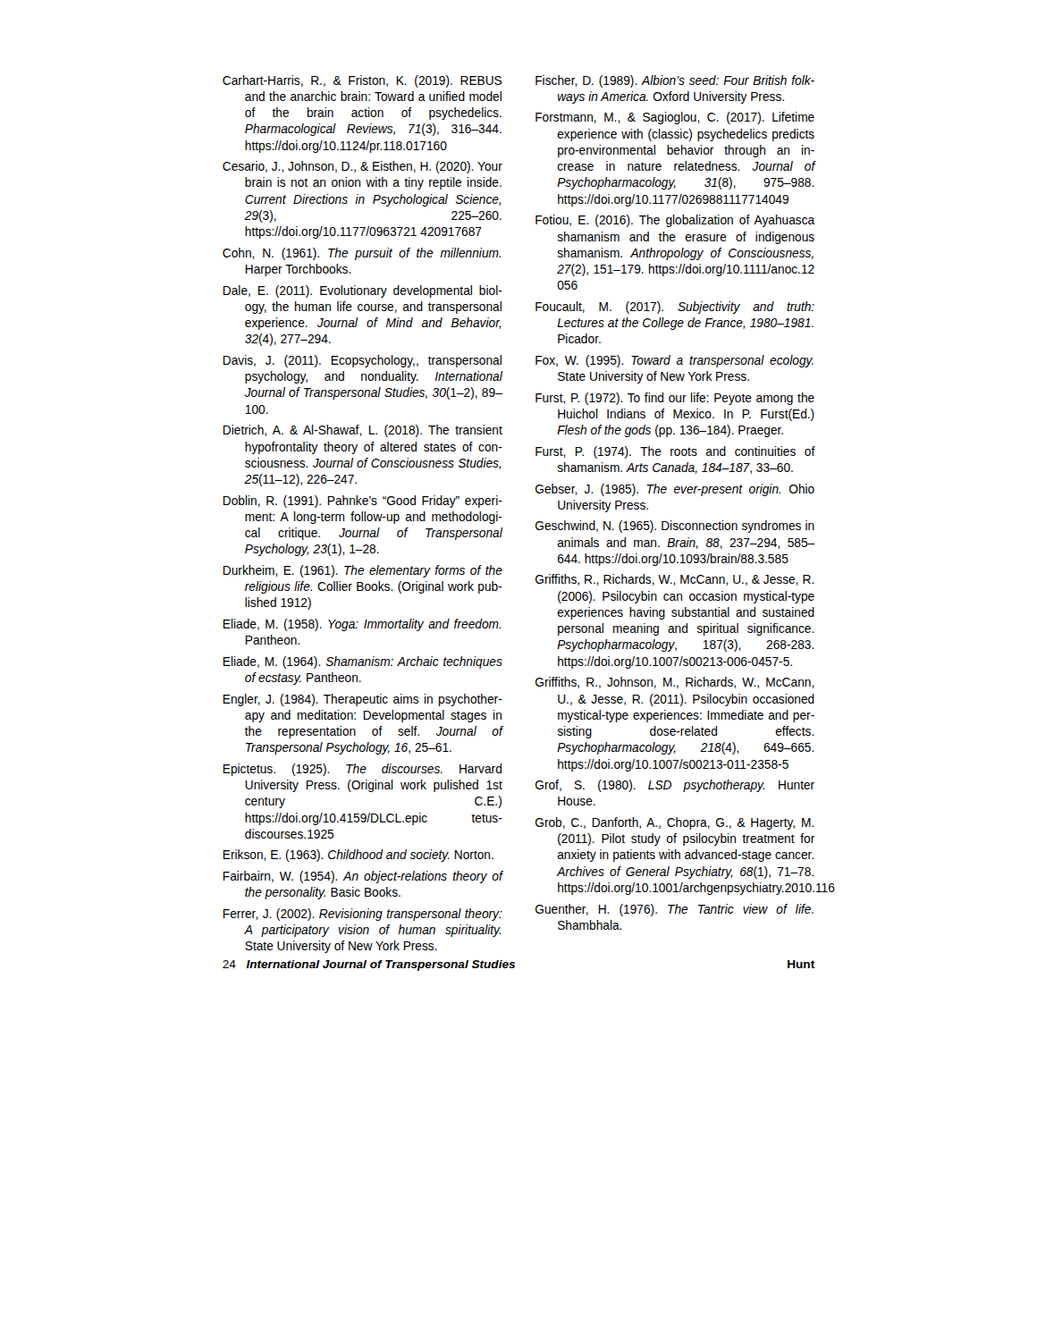Carhart-Harris, R., & Friston, K. (2019). REBUS and the anarchic brain: Toward a unified model of the brain action of psychedelics. Pharmacological Reviews, 71(3), 316–344. https://doi.org/10.1124/pr.118.017160
Cesario, J., Johnson, D., & Eisthen, H. (2020). Your brain is not an onion with a tiny reptile inside. Current Directions in Psychological Science, 29(3), 225–260. https://doi.org/10.1177/0963721 420917687
Cohn, N. (1961). The pursuit of the millennium. Harper Torchbooks.
Dale, E. (2011). Evolutionary developmental biology, the human life course, and transpersonal experience. Journal of Mind and Behavior, 32(4), 277–294.
Davis, J. (2011). Ecopsychology,, transpersonal psychology, and nonduality. International Journal of Transpersonal Studies, 30(1–2), 89–100.
Dietrich, A. & Al-Shawaf, L. (2018). The transient hypofrontality theory of altered states of consciousness. Journal of Consciousness Studies, 25(11–12), 226–247.
Doblin, R. (1991). Pahnke’s “Good Friday” experiment: A long-term follow-up and methodological critique. Journal of Transpersonal Psychology, 23(1), 1–28.
Durkheim, E. (1961). The elementary forms of the religious life. Collier Books. (Original work published 1912)
Eliade, M. (1958). Yoga: Immortality and freedom. Pantheon.
Eliade, M. (1964). Shamanism: Archaic techniques of ecstasy. Pantheon.
Engler, J. (1984). Therapeutic aims in psychotherapy and meditation: Developmental stages in the representation of self. Journal of Transpersonal Psychology, 16, 25–61.
Epictetus. (1925). The discourses. Harvard University Press. (Original work pulished 1st century C.E.) https://doi.org/10.4159/DLCL.epic tetus-discourses.1925
Erikson, E. (1963). Childhood and society. Norton.
Fairbairn, W. (1954). An object-relations theory of the personality. Basic Books.
Ferrer, J. (2002). Revisioning transpersonal theory: A participatory vision of human spirituality. State University of New York Press.
Fischer, D. (1989). Albion’s seed: Four British folkways in America. Oxford University Press.
Forstmann, M., & Sagioglou, C. (2017). Lifetime experience with (classic) psychedelics predicts pro-environmental behavior through an increase in nature relatedness. Journal of Psychopharmacology, 31(8), 975–988. https://doi.org/10.1177/0269881117714049
Fotiou, E. (2016). The globalization of Ayahuasca shamanism and the erasure of indigenous shamanism. Anthropology of Consciousness, 27(2), 151–179. https://doi.org/10.1111/anoc.12 056
Foucault, M. (2017). Subjectivity and truth: Lectures at the College de France, 1980–1981. Picador.
Fox, W. (1995). Toward a transpersonal ecology. State University of New York Press.
Furst, P. (1972). To find our life: Peyote among the Huichol Indians of Mexico. In P. Furst(Ed.) Flesh of the gods (pp. 136–184). Praeger.
Furst, P. (1974). The roots and continuities of shamanism. Arts Canada, 184–187, 33–60.
Gebser, J. (1985). The ever-present origin. Ohio University Press.
Geschwind, N. (1965). Disconnection syndromes in animals and man. Brain, 88, 237–294, 585–644. https://doi.org/10.1093/brain/88.3.585
Griffiths, R., Richards, W., McCann, U., & Jesse, R. (2006). Psilocybin can occasion mystical-type experiences having substantial and sustained personal meaning and spiritual significance. Psychopharmacology, 187(3), 268-283. https://doi.org/10.1007/s00213-006-0457-5.
Griffiths, R., Johnson, M., Richards, W., McCann, U., & Jesse, R. (2011). Psilocybin occasioned mystical-type experiences: Immediate and per-sisting dose-related effects. Psychopharmacology, 218(4), 649–665. https://doi.org/10.1007/s00213-011-2358-5
Grof, S. (1980). LSD psychotherapy. Hunter House.
Grob, C., Danforth, A., Chopra, G., & Hagerty, M. (2011). Pilot study of psilocybin treatment for anxiety in patients with advanced-stage cancer. Archives of General Psychiatry, 68(1), 71–78. https://doi.org/10.1001/archgenpsychiatry.2010.116
Guenther, H. (1976). The Tantric view of life. Shambhala.
24 International Journal of Transpersonal Studies
Hunt